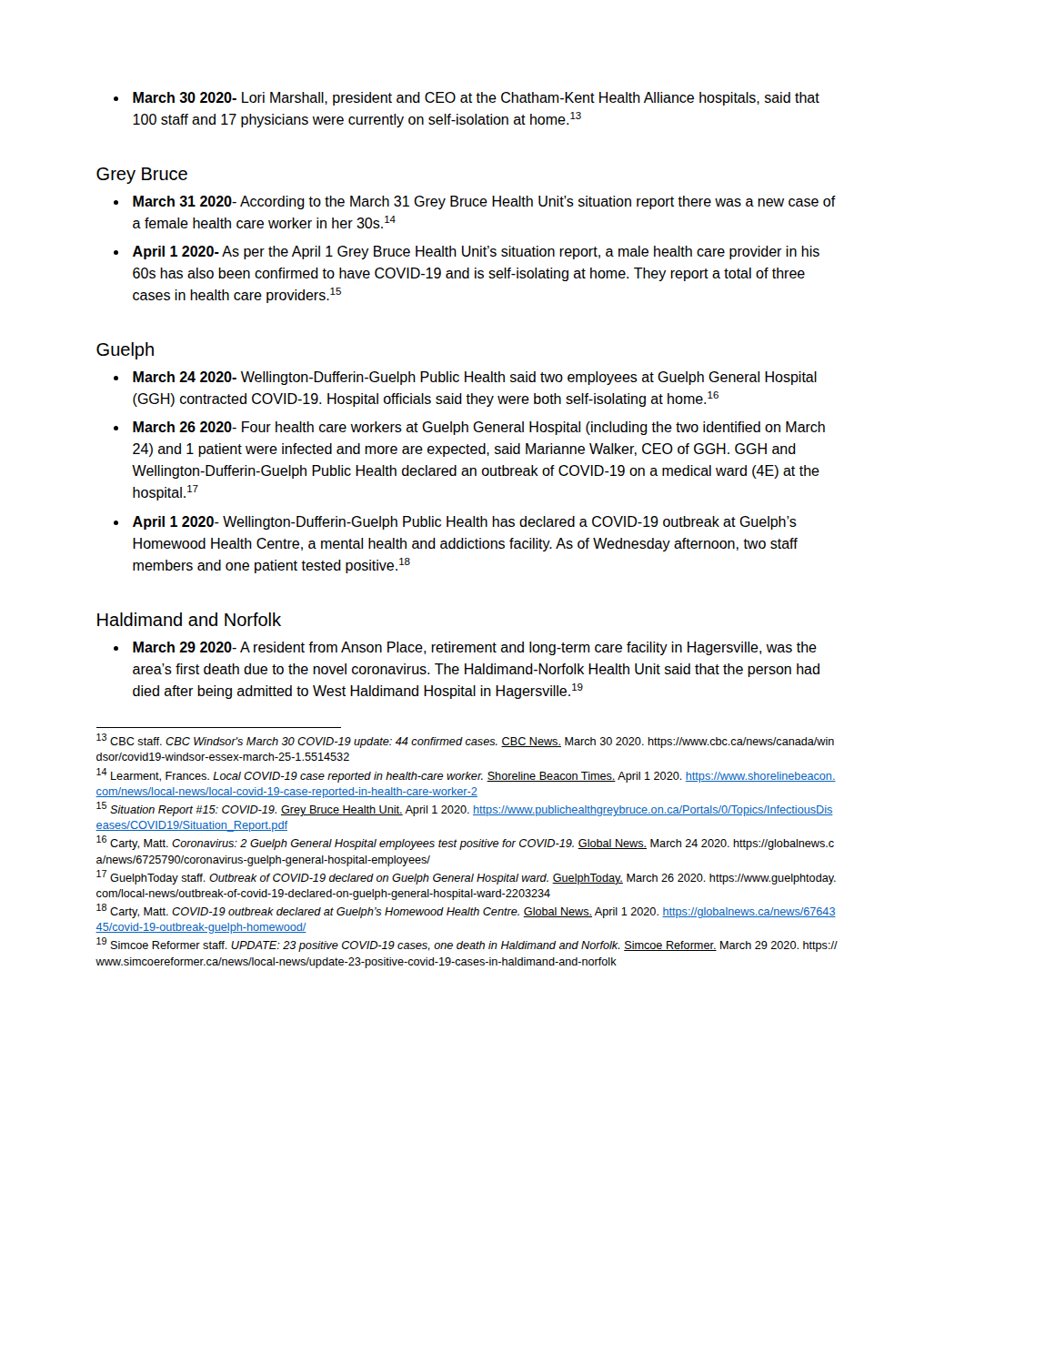March 30 2020- Lori Marshall, president and CEO at the Chatham-Kent Health Alliance hospitals, said that 100 staff and 17 physicians were currently on self-isolation at home.13
Grey Bruce
March 31 2020- According to the March 31 Grey Bruce Health Unit’s situation report there was a new case of a female health care worker in her 30s.14
April 1 2020- As per the April 1 Grey Bruce Health Unit’s situation report, a male health care provider in his 60s has also been confirmed to have COVID-19 and is self-isolating at home. They report a total of three cases in health care providers.15
Guelph
March 24 2020- Wellington-Dufferin-Guelph Public Health said two employees at Guelph General Hospital (GGH) contracted COVID-19. Hospital officials said they were both self-isolating at home.16
March 26 2020- Four health care workers at Guelph General Hospital (including the two identified on March 24) and 1 patient were infected and more are expected, said Marianne Walker, CEO of GGH. GGH and Wellington-Dufferin-Guelph Public Health declared an outbreak of COVID-19 on a medical ward (4E) at the hospital.17
April 1 2020- Wellington-Dufferin-Guelph Public Health has declared a COVID-19 outbreak at Guelph’s Homewood Health Centre, a mental health and addictions facility. As of Wednesday afternoon, two staff members and one patient tested positive.18
Haldimand and Norfolk
March 29 2020- A resident from Anson Place, retirement and long-term care facility in Hagersville, was the area’s first death due to the novel coronavirus. The Haldimand-Norfolk Health Unit said that the person had died after being admitted to West Haldimand Hospital in Hagersville.19
13 CBC staff. CBC Windsor's March 30 COVID-19 update: 44 confirmed cases. CBC News. March 30 2020. https://www.cbc.ca/news/canada/windsor/covid19-windsor-essex-march-25-1.5514532
14 Learment, Frances. Local COVID-19 case reported in health-care worker. Shoreline Beacon Times. April 1 2020. https://www.shorelinebeacon.com/news/local-news/local-covid-19-case-reported-in-health-care-worker-2
15 Situation Report #15: COVID-19. Grey Bruce Health Unit. April 1 2020. https://www.publichealthgreybruce.on.ca/Portals/0/Topics/InfectiousDiseases/COVID19/Situation_Report.pdf
16 Carty, Matt. Coronavirus: 2 Guelph General Hospital employees test positive for COVID-19. Global News. March 24 2020. https://globalnews.ca/news/6725790/coronavirus-guelph-general-hospital-employees/
17 GuelphToday staff. Outbreak of COVID-19 declared on Guelph General Hospital ward. GuelphToday. March 26 2020. https://www.guelphtoday.com/local-news/outbreak-of-covid-19-declared-on-guelph-general-hospital-ward-2203234
18 Carty, Matt. COVID-19 outbreak declared at Guelph’s Homewood Health Centre. Global News. April 1 2020. https://globalnews.ca/news/6764345/covid-19-outbreak-guelph-homewood/
19 Simcoe Reformer staff. UPDATE: 23 positive COVID-19 cases, one death in Haldimand and Norfolk. Simcoe Reformer. March 29 2020. https://www.simcoereformer.ca/news/local-news/update-23-positive-covid-19-cases-in-haldimand-and-norfolk